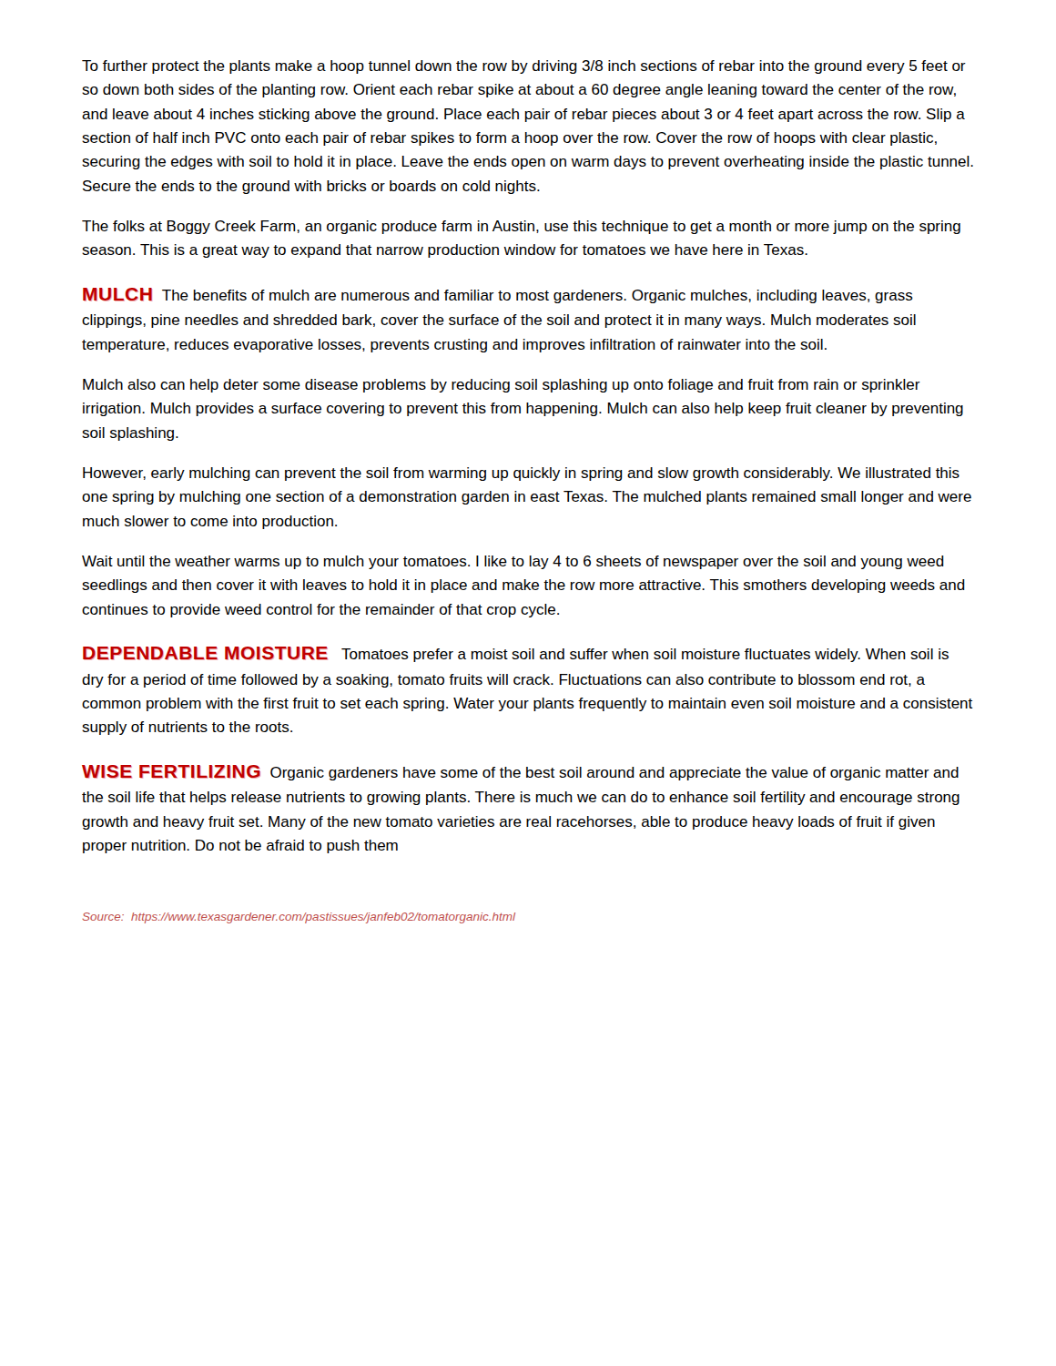To further protect the plants make a hoop tunnel down the row by driving 3/8 inch sections of rebar into the ground every 5 feet or so down both sides of the planting row. Orient each rebar spike at about a 60 degree angle leaning toward the center of the row, and leave about 4 inches sticking above the ground. Place each pair of rebar pieces about 3 or 4 feet apart across the row. Slip a section of half inch PVC onto each pair of rebar spikes to form a hoop over the row. Cover the row of hoops with clear plastic, securing the edges with soil to hold it in place. Leave the ends open on warm days to prevent overheating inside the plastic tunnel. Secure the ends to the ground with bricks or boards on cold nights.
The folks at Boggy Creek Farm, an organic produce farm in Austin, use this technique to get a month or more jump on the spring season. This is a great way to expand that narrow production window for tomatoes we have here in Texas.
MULCH
The benefits of mulch are numerous and familiar to most gardeners. Organic mulches, including leaves, grass clippings, pine needles and shredded bark, cover the surface of the soil and protect it in many ways. Mulch moderates soil temperature, reduces evaporative losses, prevents crusting and improves infiltration of rainwater into the soil.
Mulch also can help deter some disease problems by reducing soil splashing up onto foliage and fruit from rain or sprinkler irrigation. Mulch provides a surface covering to prevent this from happening. Mulch can also help keep fruit cleaner by preventing soil splashing.
However, early mulching can prevent the soil from warming up quickly in spring and slow growth considerably. We illustrated this one spring by mulching one section of a demonstration garden in east Texas. The mulched plants remained small longer and were much slower to come into production.
Wait until the weather warms up to mulch your tomatoes. I like to lay 4 to 6 sheets of newspaper over the soil and young weed seedlings and then cover it with leaves to hold it in place and make the row more attractive. This smothers developing weeds and continues to provide weed control for the remainder of that crop cycle.
DEPENDABLE MOISTURE
Tomatoes prefer a moist soil and suffer when soil moisture fluctuates widely. When soil is dry for a period of time followed by a soaking, tomato fruits will crack. Fluctuations can also contribute to blossom end rot, a common problem with the first fruit to set each spring. Water your plants frequently to maintain even soil moisture and a consistent supply of nutrients to the roots.
WISE FERTILIZING
Organic gardeners have some of the best soil around and appreciate the value of organic matter and the soil life that helps release nutrients to growing plants. There is much we can do to enhance soil fertility and encourage strong growth and heavy fruit set. Many of the new tomato varieties are real racehorses, able to produce heavy loads of fruit if given proper nutrition. Do not be afraid to push them
Source: https://www.texasgardener.com/pastissues/janfeb02/tomatorganic.html